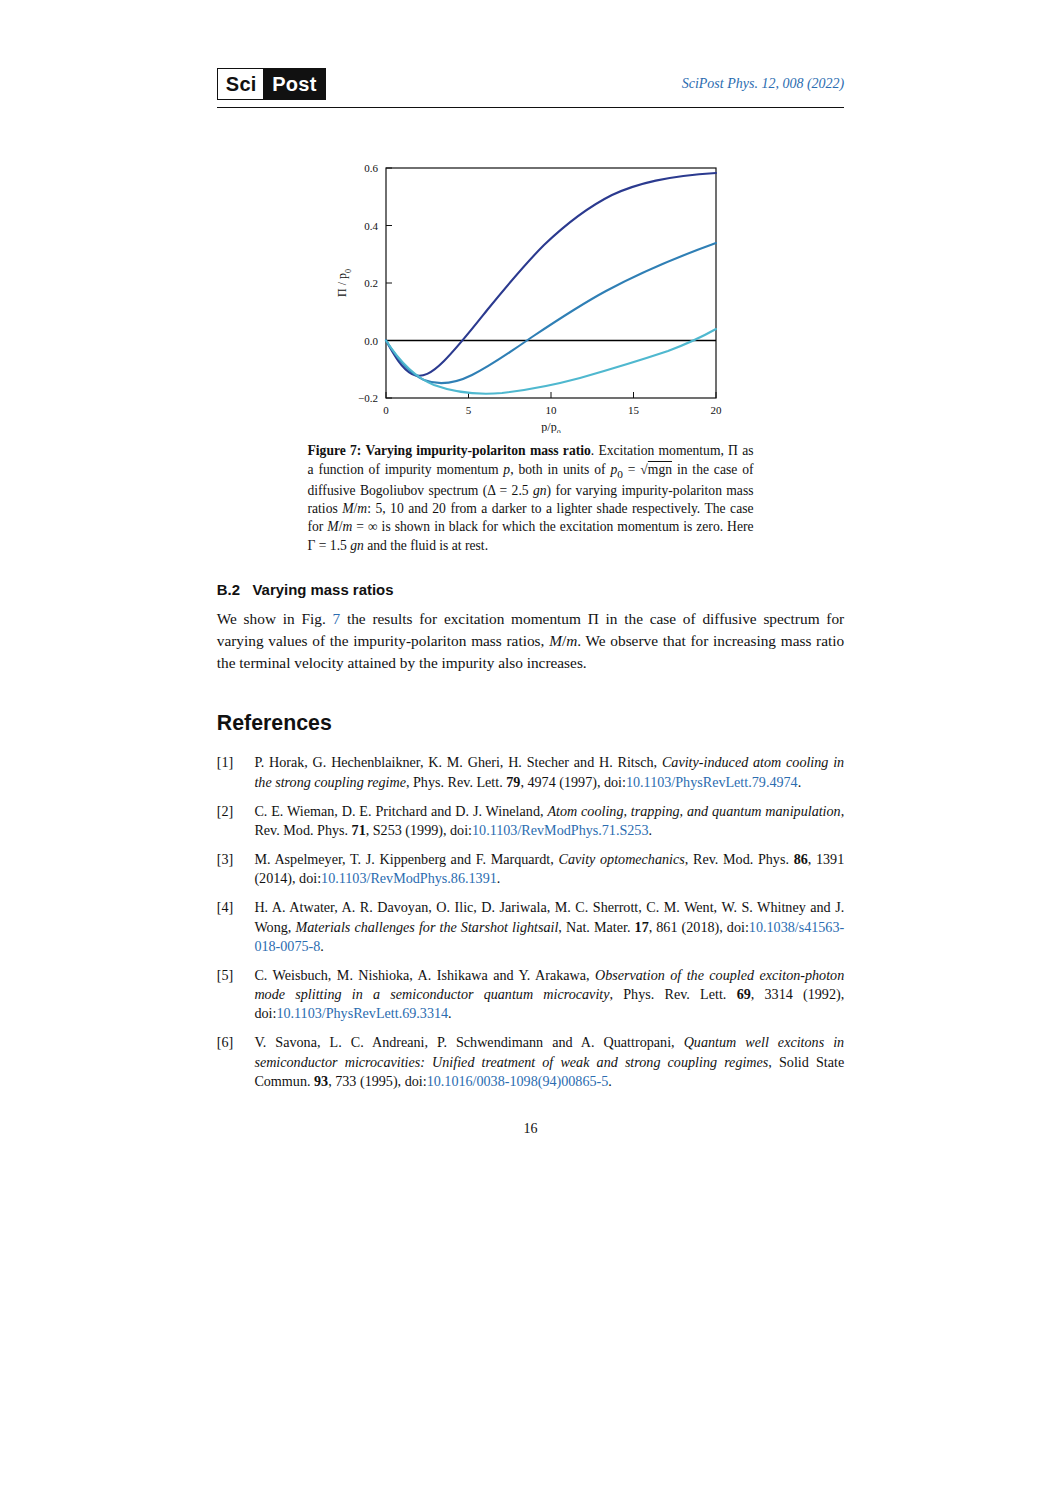Sci Post
SciPost Phys. 12, 008 (2022)
0.6 0.4 0.2 0.0 −0.2 0 5 10 15 20 p/p0 Π / p0
Figure 7: Varying impurity-polariton mass ratio. Excitation momentum, Π as a function of impurity momentum p, both in units of p0 = √mgn in the case of diffusive Bogoliubov spectrum (Δ = 2.5 gn) for varying impurity-polariton mass ratios M/m: 5, 10 and 20 from a darker to a lighter shade respectively. The case for M/m = ∞ is shown in black for which the excitation momentum is zero. Here Γ = 1.5 gn and the fluid is at rest.
B.2 Varying mass ratios
We show in Fig. 7 the results for excitation momentum Π in the case of diffusive spectrum for varying values of the impurity-polariton mass ratios, M/m. We observe that for increasing mass ratio the terminal velocity attained by the impurity also increases.
References
P. Horak, G. Hechenblaikner, K. M. Gheri, H. Stecher and H. Ritsch, Cavity-induced atom cooling in the strong coupling regime, Phys. Rev. Lett. 79, 4974 (1997), doi:10.1103/PhysRevLett.79.4974.
C. E. Wieman, D. E. Pritchard and D. J. Wineland, Atom cooling, trapping, and quantum manipulation, Rev. Mod. Phys. 71, S253 (1999), doi:10.1103/RevModPhys.71.S253.
M. Aspelmeyer, T. J. Kippenberg and F. Marquardt, Cavity optomechanics, Rev. Mod. Phys. 86, 1391 (2014), doi:10.1103/RevModPhys.86.1391.
H. A. Atwater, A. R. Davoyan, O. Ilic, D. Jariwala, M. C. Sherrott, C. M. Went, W. S. Whitney and J. Wong, Materials challenges for the Starshot lightsail, Nat. Mater. 17, 861 (2018), doi:10.1038/s41563-018-0075-8.
C. Weisbuch, M. Nishioka, A. Ishikawa and Y. Arakawa, Observation of the coupled exciton-photon mode splitting in a semiconductor quantum microcavity, Phys. Rev. Lett. 69, 3314 (1992), doi:10.1103/PhysRevLett.69.3314.
V. Savona, L. C. Andreani, P. Schwendimann and A. Quattropani, Quantum well excitons in semiconductor microcavities: Unified treatment of weak and strong coupling regimes, Solid State Commun. 93, 733 (1995), doi:10.1016/0038-1098(94)00865-5.
16